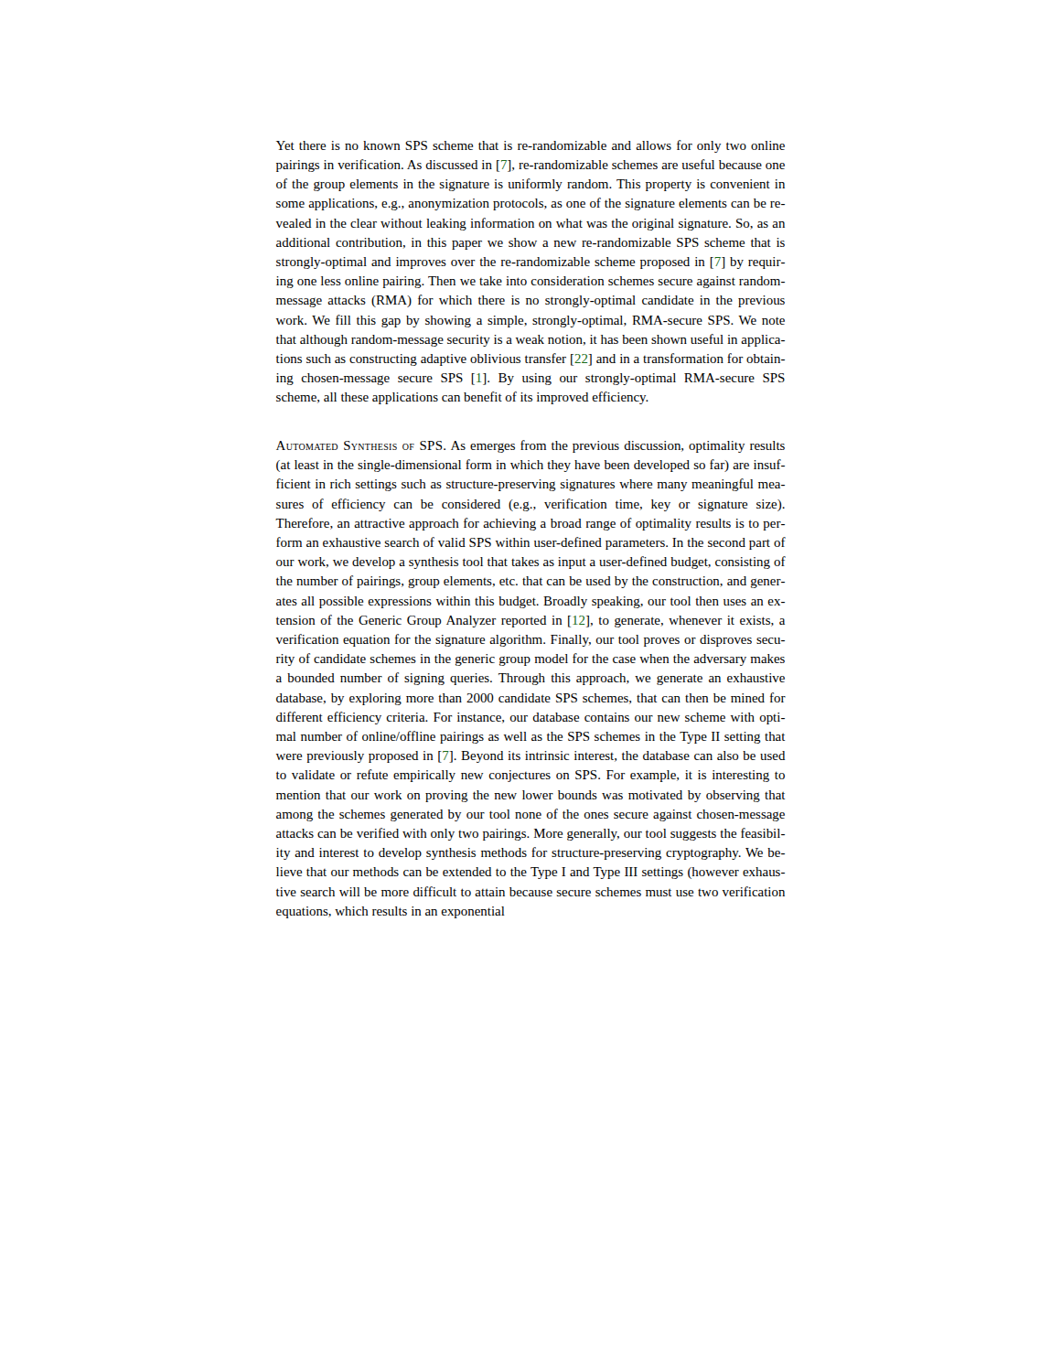Yet there is no known SPS scheme that is re-randomizable and allows for only two online pairings in verification. As discussed in [7], re-randomizable schemes are useful because one of the group elements in the signature is uniformly random. This property is convenient in some applications, e.g., anonymization protocols, as one of the signature elements can be revealed in the clear without leaking information on what was the original signature. So, as an additional contribution, in this paper we show a new re-randomizable SPS scheme that is strongly-optimal and improves over the re-randomizable scheme proposed in [7] by requiring one less online pairing. Then we take into consideration schemes secure against random-message attacks (RMA) for which there is no strongly-optimal candidate in the previous work. We fill this gap by showing a simple, strongly-optimal, RMA-secure SPS. We note that although random-message security is a weak notion, it has been shown useful in applications such as constructing adaptive oblivious transfer [22] and in a transformation for obtaining chosen-message secure SPS [1]. By using our strongly-optimal RMA-secure SPS scheme, all these applications can benefit of its improved efficiency.
Automated Synthesis of SPS. As emerges from the previous discussion, optimality results (at least in the single-dimensional form in which they have been developed so far) are insufficient in rich settings such as structure-preserving signatures where many meaningful measures of efficiency can be considered (e.g., verification time, key or signature size). Therefore, an attractive approach for achieving a broad range of optimality results is to perform an exhaustive search of valid SPS within user-defined parameters. In the second part of our work, we develop a synthesis tool that takes as input a user-defined budget, consisting of the number of pairings, group elements, etc. that can be used by the construction, and generates all possible expressions within this budget. Broadly speaking, our tool then uses an extension of the Generic Group Analyzer reported in [12], to generate, whenever it exists, a verification equation for the signature algorithm. Finally, our tool proves or disproves security of candidate schemes in the generic group model for the case when the adversary makes a bounded number of signing queries. Through this approach, we generate an exhaustive database, by exploring more than 2000 candidate SPS schemes, that can then be mined for different efficiency criteria. For instance, our database contains our new scheme with optimal number of online/offline pairings as well as the SPS schemes in the Type II setting that were previously proposed in [7]. Beyond its intrinsic interest, the database can also be used to validate or refute empirically new conjectures on SPS. For example, it is interesting to mention that our work on proving the new lower bounds was motivated by observing that among the schemes generated by our tool none of the ones secure against chosen-message attacks can be verified with only two pairings. More generally, our tool suggests the feasibility and interest to develop synthesis methods for structure-preserving cryptography. We believe that our methods can be extended to the Type I and Type III settings (however exhaustive search will be more difficult to attain because secure schemes must use two verification equations, which results in an exponential